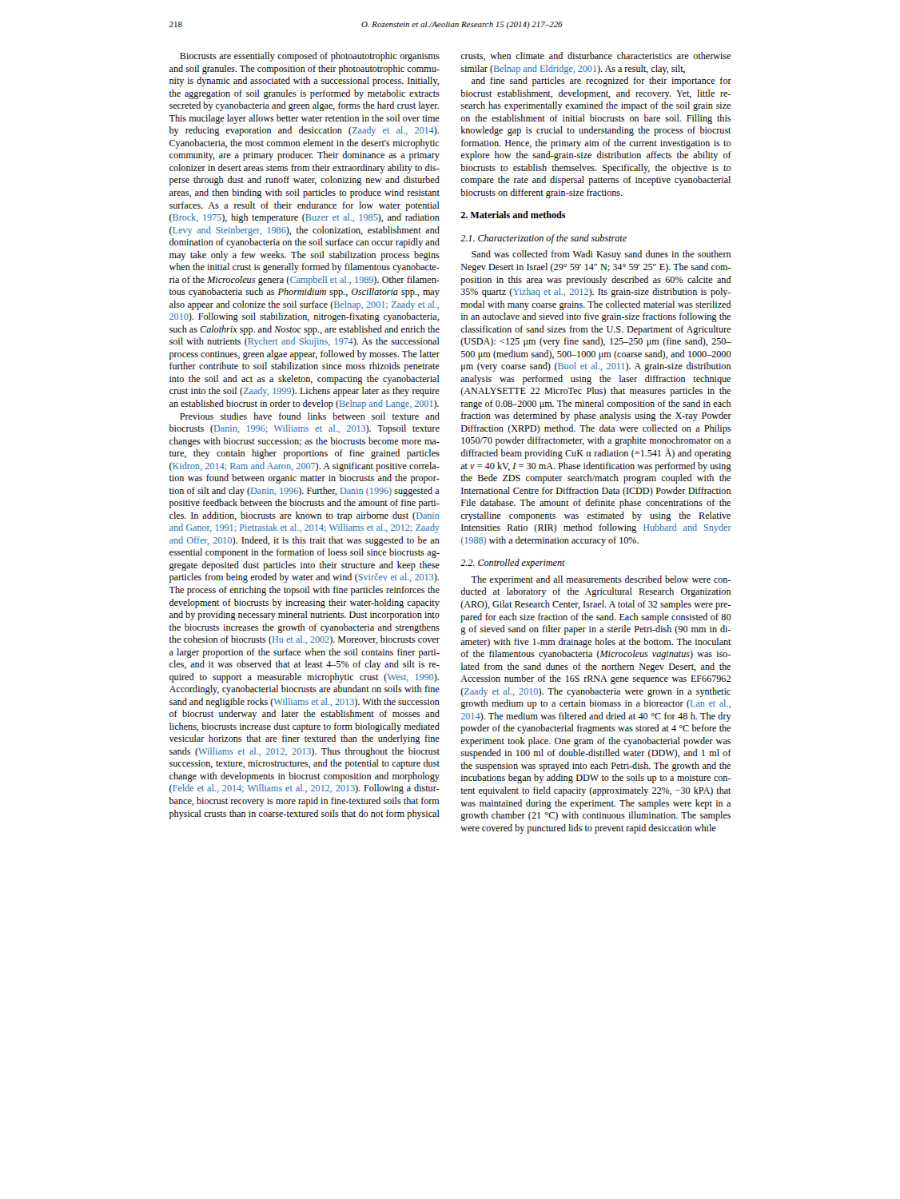218 O. Rozenstein et al./Aeolian Research 15 (2014) 217–226
Biocrusts are essentially composed of photoautotrophic organisms and soil granules. The composition of their photoautotrophic community is dynamic and associated with a successional process. Initially, the aggregation of soil granules is performed by metabolic extracts secreted by cyanobacteria and green algae, forms the hard crust layer. This mucilage layer allows better water retention in the soil over time by reducing evaporation and desiccation (Zaady et al., 2014). Cyanobacteria, the most common element in the desert's microphytic community, are a primary producer. Their dominance as a primary colonizer in desert areas stems from their extraordinary ability to disperse through dust and runoff water, colonizing new and disturbed areas, and then binding with soil particles to produce wind resistant surfaces. As a result of their endurance for low water potential (Brock, 1975), high temperature (Buzer et al., 1985), and radiation (Levy and Steinberger, 1986), the colonization, establishment and domination of cyanobacteria on the soil surface can occur rapidly and may take only a few weeks. The soil stabilization process begins when the initial crust is generally formed by filamentous cyanobacteria of the Microcoleus genera (Campbell et al., 1989). Other filamentous cyanobacteria such as Phormidium spp., Oscillatoria spp., may also appear and colonize the soil surface (Belnap, 2001; Zaady et al., 2010). Following soil stabilization, nitrogen-fixating cyanobacteria, such as Calothrix spp. and Nostoc spp., are established and enrich the soil with nutrients (Rychert and Skujins, 1974). As the successional process continues, green algae appear, followed by mosses. The latter further contribute to soil stabilization since moss rhizoids penetrate into the soil and act as a skeleton, compacting the cyanobacterial crust into the soil (Zaady, 1999). Lichens appear later as they require an established biocrust in order to develop (Belnap and Lange, 2001).
Previous studies have found links between soil texture and biocrusts (Danin, 1996; Williams et al., 2013). Topsoil texture changes with biocrust succession; as the biocrusts become more mature, they contain higher proportions of fine grained particles (Kidron, 2014; Ram and Aaron, 2007). A significant positive correlation was found between organic matter in biocrusts and the proportion of silt and clay (Danin, 1996). Further, Danin (1996) suggested a positive feedback between the biocrusts and the amount of fine particles. In addition, biocrusts are known to trap airborne dust (Danin and Ganor, 1991; Pietrasiak et al., 2014; Williams et al., 2012; Zaady and Offer, 2010). Indeed, it is this trait that was suggested to be an essential component in the formation of loess soil since biocrusts aggregate deposited dust particles into their structure and keep these particles from being eroded by water and wind (Svirčev et al., 2013). The process of enriching the topsoil with fine particles reinforces the development of biocrusts by increasing their water-holding capacity and by providing necessary mineral nutrients. Dust incorporation into the biocrusts increases the growth of cyanobacteria and strengthens the cohesion of biocrusts (Hu et al., 2002). Moreover, biocrusts cover a larger proportion of the surface when the soil contains finer particles, and it was observed that at least 4–5% of clay and silt is required to support a measurable microphytic crust (West, 1990). Accordingly, cyanobacterial biocrusts are abundant on soils with fine sand and negligible rocks (Williams et al., 2013). With the succession of biocrust underway and later the establishment of mosses and lichens, biocrusts increase dust capture to form biologically mediated vesicular horizons that are finer textured than the underlying fine sands (Williams et al., 2012, 2013). Thus throughout the biocrust succession, texture, microstructures, and the potential to capture dust change with developments in biocrust composition and morphology (Felde et al., 2014; Williams et al., 2012, 2013). Following a disturbance, biocrust recovery is more rapid in fine-textured soils that form physical crusts than in coarse-textured soils that do not form physical crusts, when climate and disturbance characteristics are otherwise similar (Belnap and Eldridge, 2001). As a result, clay, silt,
and fine sand particles are recognized for their importance for biocrust establishment, development, and recovery. Yet, little research has experimentally examined the impact of the soil grain size on the establishment of initial biocrusts on bare soil. Filling this knowledge gap is crucial to understanding the process of biocrust formation. Hence, the primary aim of the current investigation is to explore how the sand-grain-size distribution affects the ability of biocrusts to establish themselves. Specifically, the objective is to compare the rate and dispersal patterns of inceptive cyanobacterial biocrusts on different grain-size fractions.
2. Materials and methods
2.1. Characterization of the sand substrate
Sand was collected from Wadi Kasuy sand dunes in the southern Negev Desert in Israel (29° 59′ 14″ N; 34° 59′ 25″ E). The sand composition in this area was previously described as 60% calcite and 35% quartz (Yizhaq et al., 2012). Its grain-size distribution is polymodal with many coarse grains. The collected material was sterilized in an autoclave and sieved into five grain-size fractions following the classification of sand sizes from the U.S. Department of Agriculture (USDA): <125 μm (very fine sand), 125–250 μm (fine sand), 250–500 μm (medium sand), 500–1000 μm (coarse sand), and 1000–2000 μm (very coarse sand) (Buol et al., 2011). A grain-size distribution analysis was performed using the laser diffraction technique (ANALYSETTE 22 MicroTec Plus) that measures particles in the range of 0.08–2000 μm. The mineral composition of the sand in each fraction was determined by phase analysis using the X-ray Powder Diffraction (XRPD) method. The data were collected on a Philips 1050/70 powder diffractometer, with a graphite monochromator on a diffracted beam providing CuK α radiation (=1.541 Å) and operating at v = 40 kV, I = 30 mA. Phase identification was performed by using the Bede ZDS computer search/match program coupled with the International Centre for Diffraction Data (ICDD) Powder Diffraction File database. The amount of definite phase concentrations of the crystalline components was estimated by using the Relative Intensities Ratio (RIR) method following Hubbard and Snyder (1988) with a determination accuracy of 10%.
2.2. Controlled experiment
The experiment and all measurements described below were conducted at laboratory of the Agricultural Research Organization (ARO), Gilat Research Center, Israel. A total of 32 samples were prepared for each size fraction of the sand. Each sample consisted of 80 g of sieved sand on filter paper in a sterile Petri-dish (90 mm in diameter) with five 1-mm drainage holes at the bottom. The inoculant of the filamentous cyanobacteria (Microcoleus vaginatus) was isolated from the sand dunes of the northern Negev Desert, and the Accession number of the 16S rRNA gene sequence was EF667962 (Zaady et al., 2010). The cyanobacteria were grown in a synthetic growth medium up to a certain biomass in a bioreactor (Lan et al., 2014). The medium was filtered and dried at 40 °C for 48 h. The dry powder of the cyanobacterial fragments was stored at 4 °C before the experiment took place. One gram of the cyanobacterial powder was suspended in 100 ml of double-distilled water (DDW), and 1 ml of the suspension was sprayed into each Petri-dish. The growth and the incubations began by adding DDW to the soils up to a moisture content equivalent to field capacity (approximately 22%, −30 kPA) that was maintained during the experiment. The samples were kept in a growth chamber (21 °C) with continuous illumination. The samples were covered by punctured lids to prevent rapid desiccation while